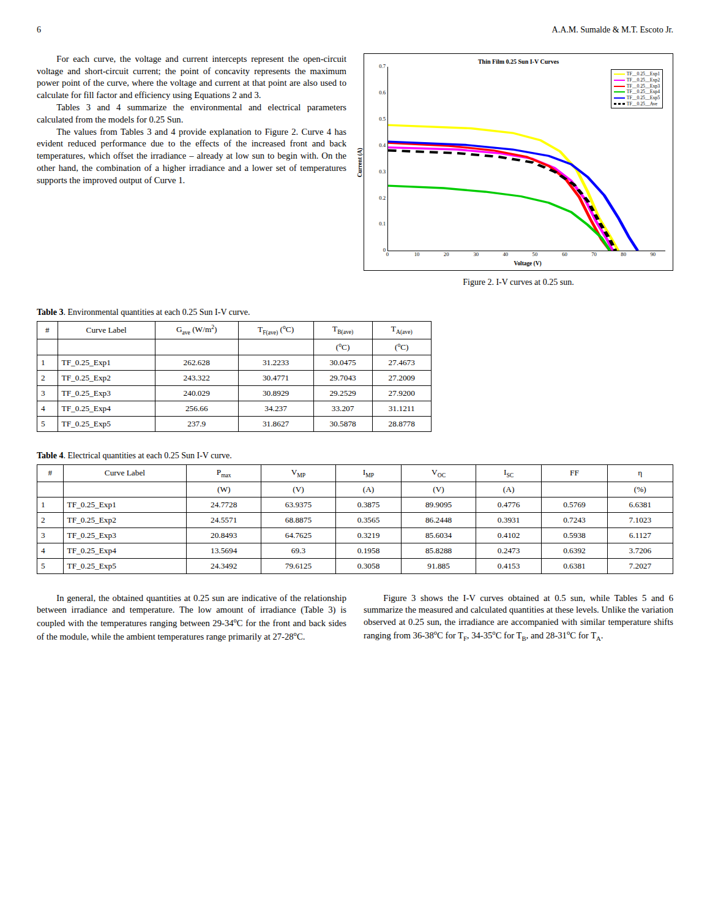6 A.A.M. Sumalde & M.T. Escoto Jr.
For each curve, the voltage and current intercepts represent the open-circuit voltage and short-circuit current; the point of concavity represents the maximum power point of the curve, where the voltage and current at that point are also used to calculate for fill factor and efficiency using Equations 2 and 3.
Tables 3 and 4 summarize the environmental and electrical parameters calculated from the models for 0.25 Sun.
The values from Tables 3 and 4 provide explanation to Figure 2. Curve 4 has evident reduced performance due to the effects of the increased front and back temperatures, which offset the irradiance – already at low sun to begin with. On the other hand, the combination of a higher irradiance and a lower set of temperatures supports the improved output of Curve 1.
Thin Film 0.25 Sun I-V Curves
Current (A)
0.7 0.6 0.5 0.4 0.3 0.2 0.1 0
TF__0.25__Exp1
TF__0.25__Exp2
TF__0.25__Exp3
TF__0.25__Exp4
TF__0.25__Exp5
TF__0.25__Ave
0 10 20 30 40 50 60 70 80 90
Voltage (V)
Figure 2. I-V curves at 0.25 sun.
Table 3. Environmental quantities at each 0.25 Sun I-V curve.
| # | Curve Label | G ave (W/m 2 ) | T F(ave) ( o C) | T B(ave) | T A(ave) |
| --- | --- | --- | --- | --- | --- |
| | | | | ( o C) | ( o C) |
| 1 | TF_0.25_Exp1 | 262.628 | 31.2233 | 30.0475 | 27.4673 |
| 2 | TF_0.25_Exp2 | 243.322 | 30.4771 | 29.7043 | 27.2009 |
| 3 | TF_0.25_Exp3 | 240.029 | 30.8929 | 29.2529 | 27.9200 |
| 4 | TF_0.25_Exp4 | 256.66 | 34.237 | 33.207 | 31.1211 |
| 5 | TF_0.25_Exp5 | 237.9 | 31.8627 | 30.5878 | 28.8778 |
Table 4. Electrical quantities at each 0.25 Sun I-V curve.
| # | Curve Label | P max | V MP | I MP | V OC | I SC | FF | η |
| --- | --- | --- | --- | --- | --- | --- | --- | --- |
| | | (W) | (V) | (A) | (V) | (A) | | (%) |
| 1 | TF_0.25_Exp1 | 24.7728 | 63.9375 | 0.3875 | 89.9095 | 0.4776 | 0.5769 | 6.6381 |
| 2 | TF_0.25_Exp2 | 24.5571 | 68.8875 | 0.3565 | 86.2448 | 0.3931 | 0.7243 | 7.1023 |
| 3 | TF_0.25_Exp3 | 20.8493 | 64.7625 | 0.3219 | 85.6034 | 0.4102 | 0.5938 | 6.1127 |
| 4 | TF_0.25_Exp4 | 13.5694 | 69.3 | 0.1958 | 85.8288 | 0.2473 | 0.6392 | 3.7206 |
| 5 | TF_0.25_Exp5 | 24.3492 | 79.6125 | 0.3058 | 91.885 | 0.4153 | 0.6381 | 7.2027 |
In general, the obtained quantities at 0.25 sun are indicative of the relationship between irradiance and temperature. The low amount of irradiance (Table 3) is coupled with the temperatures ranging between 29-34o C for the front and back sides of the module, while the ambient temperatures range primarily at 27-28o C.
Figure 3 shows the I-V curves obtained at 0.5 sun, while Tables 5 and 6 summarize the measured and calculated quantities at these levels. Unlike the variation observed at 0.25 sun, the irradiance are accompanied with similar temperature shifts ranging from 36-38o C for TF, 34-35o C for TB, and 28-31o C for TA.